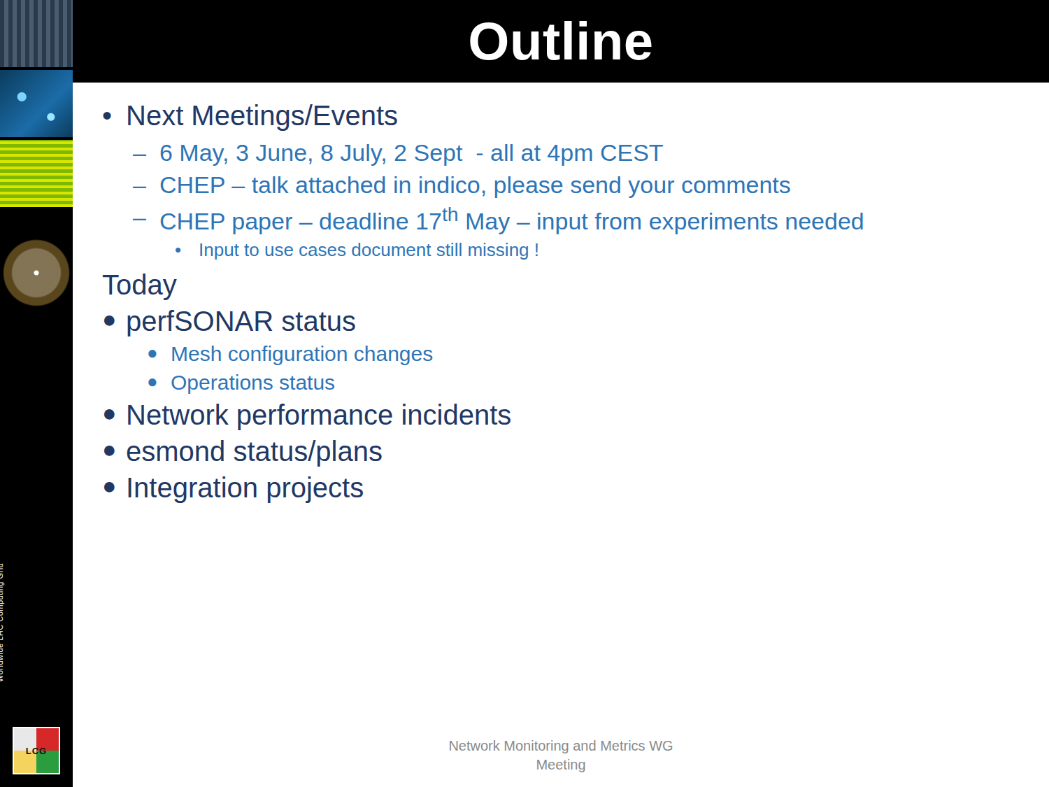WLCG Worldwide LHC Computing Grid
LCG
Outline
•Next Meetings/Events
–6 May, 3 June, 8 July, 2 Sept - all at 4pm CEST
–CHEP – talk attached in indico, please send your comments
–CHEP paper – deadline 17th May – input from experiments needed
•Input to use cases document still missing !
Today
●perfSONAR status
●Mesh configuration changes
●Operations status
●Network performance incidents
●esmond status/plans
●Integration projects
Network Monitoring and Metrics WG
Meeting